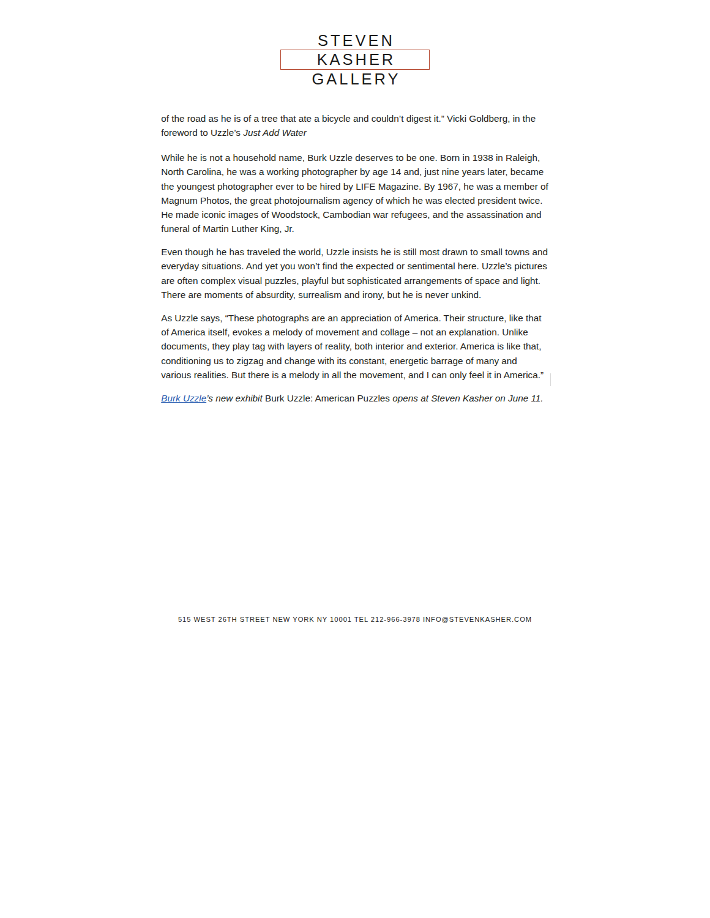STEVEN
KASHER
GALLERY
of the road as he is of a tree that ate a bicycle and couldn’t digest it.” Vicki Goldberg, in the foreword to Uzzle’s Just Add Water
While he is not a household name, Burk Uzzle deserves to be one. Born in 1938 in Raleigh, North Carolina, he was a working photographer by age 14 and, just nine years later, became the youngest photographer ever to be hired by LIFE Magazine. By 1967, he was a member of Magnum Photos, the great photojournalism agency of which he was elected president twice. He made iconic images of Woodstock, Cambodian war refugees, and the assassination and funeral of Martin Luther King, Jr.
Even though he has traveled the world, Uzzle insists he is still most drawn to small towns and everyday situations. And yet you won’t find the expected or sentimental here. Uzzle’s pictures are often complex visual puzzles, playful but sophisticated arrangements of space and light. There are moments of absurdity, surrealism and irony, but he is never unkind.
As Uzzle says, “These photographs are an appreciation of America. Their structure, like that of America itself, evokes a melody of movement and collage – not an explanation. Unlike documents, they play tag with layers of reality, both interior and exterior. America is like that, conditioning us to zigzag and change with its constant, energetic barrage of many and various realities. But there is a melody in all the movement, and I can only feel it in America.”
Burk Uzzle’s new exhibit Burk Uzzle: American Puzzles opens at Steven Kasher on June 11.
515 WEST 26TH STREET NEW YORK NY 10001 TEL 212-966-3978 INFO@STEVENKASHER.COM